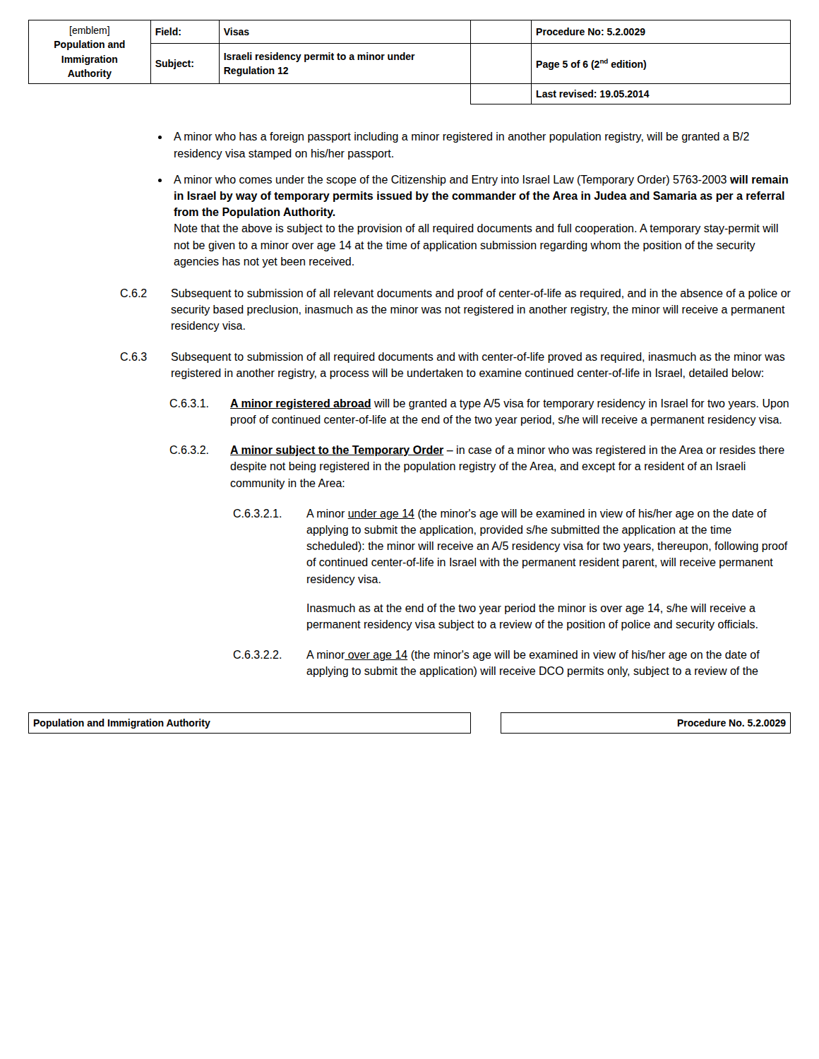| [emblem] Population and Immigration Authority | Field: | Visas | | Procedure No: 5.2.0029 |
| Subject: | Israeli residency permit to a minor under Regulation 12 | | Page 5 of 6 (2 nd edition) |
| | | | | Last revised: 19.05.2014 |
A minor who has a foreign passport including a minor registered in another population registry, will be granted a B/2 residency visa stamped on his/her passport.
A minor who comes under the scope of the Citizenship and Entry into Israel Law (Temporary Order) 5763-2003 will remain in Israel by way of temporary permits issued by the commander of the Area in Judea and Samaria as per a referral from the Population Authority.
Note that the above is subject to the provision of all required documents and full cooperation. A temporary stay-permit will not be given to a minor over age 14 at the time of application submission regarding whom the position of the security agencies has not yet been received.
C.6.2
Subsequent to submission of all relevant documents and proof of center-of-life as required, and in the absence of a police or security based preclusion, inasmuch as the minor was not registered in another registry, the minor will receive a permanent residency visa.
C.6.3
Subsequent to submission of all required documents and with center-of-life proved as required, inasmuch as the minor was registered in another registry, a process will be undertaken to examine continued center-of-life in Israel, detailed below:
C.6.3.1.
A minor registered abroad will be granted a type A/5 visa for temporary residency in Israel for two years. Upon proof of continued center-of-life at the end of the two year period, s/he will receive a permanent residency visa.
C.6.3.2.
A minor subject to the Temporary Order – in case of a minor who was registered in the Area or resides there despite not being registered in the population registry of the Area, and except for a resident of an Israeli community in the Area:
C.6.3.2.1.
A minor under age 14 (the minor's age will be examined in view of his/her age on the date of applying to submit the application, provided s/he submitted the application at the time scheduled): the minor will receive an A/5 residency visa for two years, thereupon, following proof of continued center-of-life in Israel with the permanent resident parent, will receive permanent residency visa.
Inasmuch as at the end of the two year period the minor is over age 14, s/he will receive a permanent residency visa subject to a review of the position of police and security officials.
C.6.3.2.2.
A minor over age 14 (the minor's age will be examined in view of his/her age on the date of applying to submit the application) will receive DCO permits only, subject to a review of the
| Population and Immigration Authority | | Procedure No. 5.2.0029 |